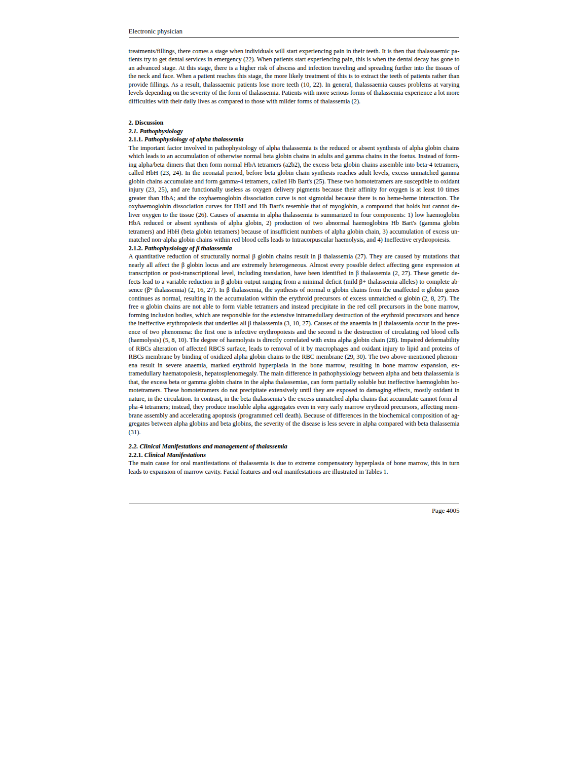Electronic physician
treatments/fillings, there comes a stage when individuals will start experiencing pain in their teeth. It is then that thalassaemic patients try to get dental services in emergency (22). When patients start experiencing pain, this is when the dental decay has gone to an advanced stage. At this stage, there is a higher risk of abscess and infection traveling and spreading further into the tissues of the neck and face. When a patient reaches this stage, the more likely treatment of this is to extract the teeth of patients rather than provide fillings. As a result, thalassaemic patients lose more teeth (10, 22). In general, thalassaemia causes problems at varying levels depending on the severity of the form of thalassemia. Patients with more serious forms of thalassemia experience a lot more difficulties with their daily lives as compared to those with milder forms of thalassemia (2).
2. Discussion
2.1. Pathophysiology
2.1.1. Pathophysiology of alpha thalassemia
The important factor involved in pathophysiology of alpha thalassemia is the reduced or absent synthesis of alpha globin chains which leads to an accumulation of otherwise normal beta globin chains in adults and gamma chains in the foetus. Instead of forming alpha/beta dimers that then form normal HbA tetramers (a2b2), the excess beta globin chains assemble into beta-4 tetramers, called HbH (23, 24). In the neonatal period, before beta globin chain synthesis reaches adult levels, excess unmatched gamma globin chains accumulate and form gamma-4 tetramers, called Hb Bart's (25). These two homotetramers are susceptible to oxidant injury (23, 25), and are functionally useless as oxygen delivery pigments because their affinity for oxygen is at least 10 times greater than HbA; and the oxyhaemoglobin dissociation curve is not sigmoidal because there is no heme-heme interaction. The oxyhaemoglobin dissociation curves for HbH and Hb Bart's resemble that of myoglobin, a compound that holds but cannot deliver oxygen to the tissue (26). Causes of anaemia in alpha thalassemia is summarized in four components: 1) low haemoglobin HbA reduced or absent synthesis of alpha globin, 2) production of two abnormal haemoglobins Hb Bart's (gamma globin tetramers) and HbH (beta globin tetramers) because of insufficient numbers of alpha globin chain, 3) accumulation of excess unmatched non-alpha globin chains within red blood cells leads to Intracorpuscular haemolysis, and 4) Ineffective erythropoiesis.
2.1.2. Pathophysiology of β thalassemia
A quantitative reduction of structurally normal β globin chains result in β thalassemia (27). They are caused by mutations that nearly all affect the β globin locus and are extremely heterogeneous. Almost every possible defect affecting gene expression at transcription or post-transcriptional level, including translation, have been identified in β thalassemia (2, 27). These genetic defects lead to a variable reduction in β globin output ranging from a minimal deficit (mild β+ thalassemia alleles) to complete absence (β° thalassemia) (2, 16, 27). In β thalassemia, the synthesis of normal α globin chains from the unaffected α globin genes continues as normal, resulting in the accumulation within the erythroid precursors of excess unmatched α globin (2, 8, 27). The free α globin chains are not able to form viable tetramers and instead precipitate in the red cell precursors in the bone marrow, forming inclusion bodies, which are responsible for the extensive intramedullary destruction of the erythroid precursors and hence the ineffective erythropoiesis that underlies all β thalassemia (3, 10, 27). Causes of the anaemia in β thalassemia occur in the presence of two phenomena: the first one is infective erythropoiesis and the second is the destruction of circulating red blood cells (haemolysis) (5, 8, 10). The degree of haemolysis is directly correlated with extra alpha globin chain (28). Impaired deformability of RBCs alteration of affected RBCS surface, leads to removal of it by macrophages and oxidant injury to lipid and proteins of RBCs membrane by binding of oxidized alpha globin chains to the RBC membrane (29, 30). The two above-mentioned phenomena result in severe anaemia, marked erythroid hyperplasia in the bone marrow, resulting in bone marrow expansion, extramedullary haematopoiesis, hepatosplenomegaly. The main difference in pathophysiology between alpha and beta thalassemia is that, the excess beta or gamma globin chains in the alpha thalassemias, can form partially soluble but ineffective haemoglobin homotetramers. These homotetramers do not precipitate extensively until they are exposed to damaging effects, mostly oxidant in nature, in the circulation. In contrast, in the beta thalassemia’s the excess unmatched alpha chains that accumulate cannot form alpha-4 tetramers; instead, they produce insoluble alpha aggregates even in very early marrow erythroid precursors, affecting membrane assembly and accelerating apoptosis (programmed cell death). Because of differences in the biochemical composition of aggregates between alpha globins and beta globins, the severity of the disease is less severe in alpha compared with beta thalassemia (31).
2.2. Clinical Manifestations and management of thalassemia
2.2.1. Clinical Manifestations
The main cause for oral manifestations of thalassemia is due to extreme compensatory hyperplasia of bone marrow, this in turn leads to expansion of marrow cavity. Facial features and oral manifestations are illustrated in Tables 1.
Page 4005